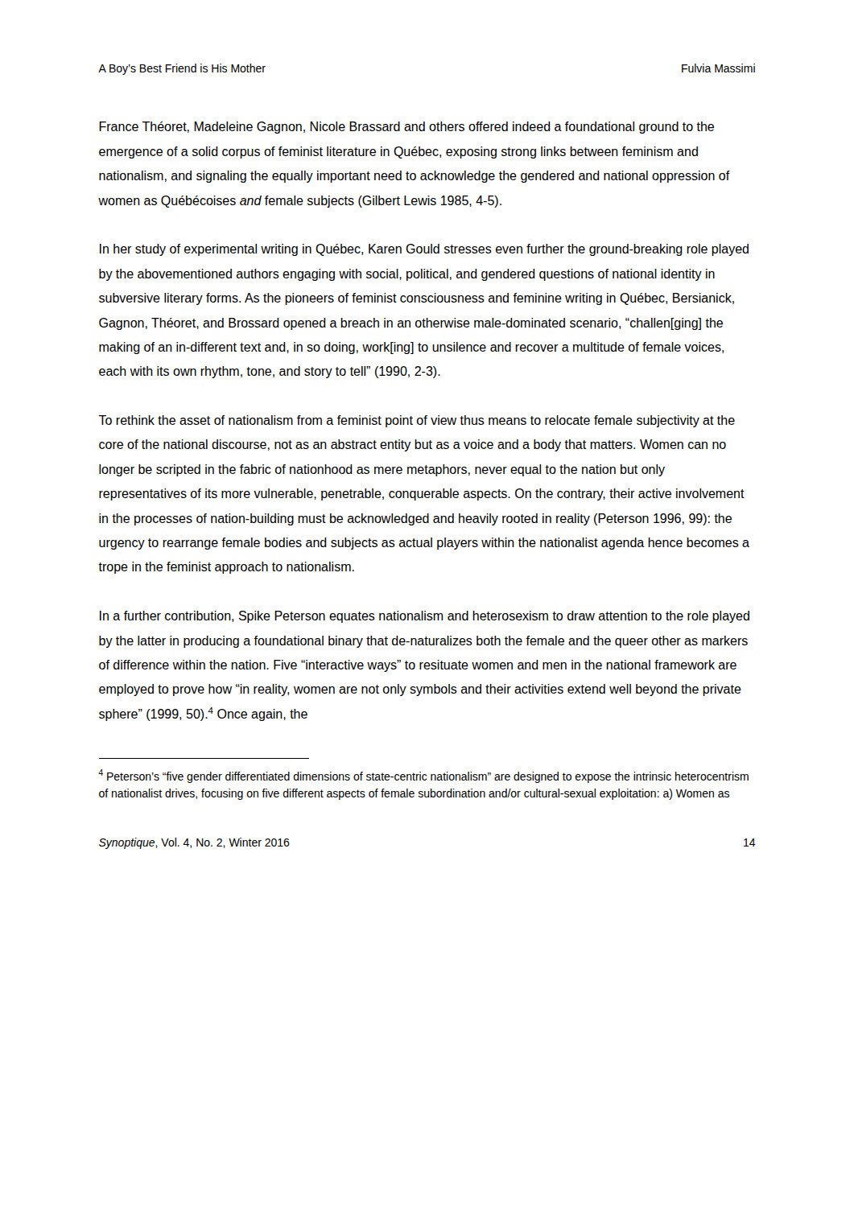A Boy’s Best Friend is His Mother
Fulvia Massimi
France Théoret, Madeleine Gagnon, Nicole Brassard and others offered indeed a foundational ground to the emergence of a solid corpus of feminist literature in Québec, exposing strong links between feminism and nationalism, and signaling the equally important need to acknowledge the gendered and national oppression of women as Québécoises and female subjects (Gilbert Lewis 1985, 4-5).
In her study of experimental writing in Québec, Karen Gould stresses even further the ground-breaking role played by the abovementioned authors engaging with social, political, and gendered questions of national identity in subversive literary forms. As the pioneers of feminist consciousness and feminine writing in Québec, Bersianick, Gagnon, Théoret, and Brossard opened a breach in an otherwise male-dominated scenario, “challen[ging] the making of an in-different text and, in so doing, work[ing] to unsilence and recover a multitude of female voices, each with its own rhythm, tone, and story to tell” (1990, 2-3).
To rethink the asset of nationalism from a feminist point of view thus means to relocate female subjectivity at the core of the national discourse, not as an abstract entity but as a voice and a body that matters. Women can no longer be scripted in the fabric of nationhood as mere metaphors, never equal to the nation but only representatives of its more vulnerable, penetrable, conquerable aspects. On the contrary, their active involvement in the processes of nation-building must be acknowledged and heavily rooted in reality (Peterson 1996, 99): the urgency to rearrange female bodies and subjects as actual players within the nationalist agenda hence becomes a trope in the feminist approach to nationalism.
In a further contribution, Spike Peterson equates nationalism and heterosexism to draw attention to the role played by the latter in producing a foundational binary that de-naturalizes both the female and the queer other as markers of difference within the nation. Five “interactive ways” to resituate women and men in the national framework are employed to prove how “in reality, women are not only symbols and their activities extend well beyond the private sphere” (1999, 50).4 Once again, the
4 Peterson’s “five gender differentiated dimensions of state-centric nationalism” are designed to expose the intrinsic heterocentrism of nationalist drives, focusing on five different aspects of female subordination and/or cultural-sexual exploitation: a) Women as
Synoptique, Vol. 4, No. 2, Winter 2016
14